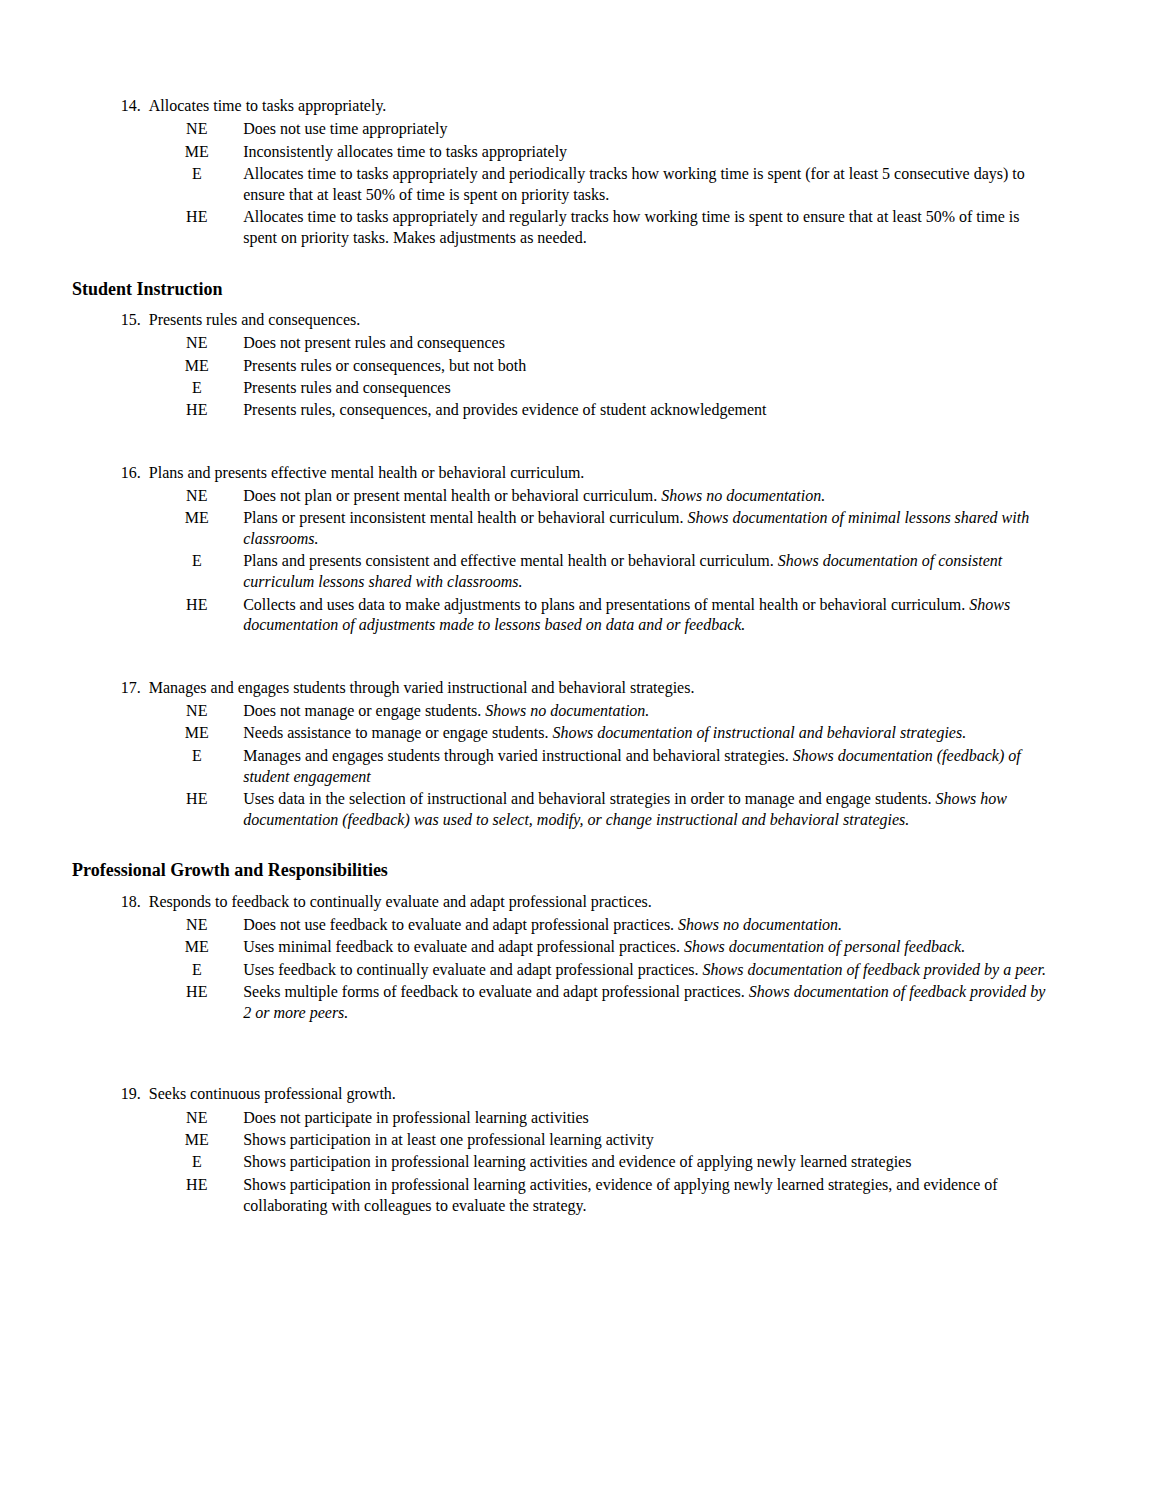14. Allocates time to tasks appropriately.
NE Does not use time appropriately
ME Inconsistently allocates time to tasks appropriately
EAllocates time to tasks appropriately and periodically tracks how working time is spent (for at least 5 consecutive days) to ensure that at least 50% of time is spent on priority tasks.
HE Allocates time to tasks appropriately and regularly tracks how working time is spent to ensure that at least 50% of time is spent on priority tasks. Makes adjustments as needed.
Student Instruction
15. Presents rules and consequences.
NE Does not present rules and consequences
ME Presents rules or consequences, but not both
EPresents rules and consequences
HE Presents rules, consequences, and provides evidence of student acknowledgement
16. Plans and presents effective mental health or behavioral curriculum.
NE Does not plan or present mental health or behavioral curriculum. Shows no documentation.
ME Plans or present inconsistent mental health or behavioral curriculum. Shows documentation of minimal lessons shared with classrooms.
EPlans and presents consistent and effective mental health or behavioral curriculum. Shows documentation of consistent curriculum lessons shared with classrooms.
HE Collects and uses data to make adjustments to plans and presentations of mental health or behavioral curriculum. Shows documentation of adjustments made to lessons based on data and or feedback.
17. Manages and engages students through varied instructional and behavioral strategies.
NE Does not manage or engage students. Shows no documentation.
ME Needs assistance to manage or engage students. Shows documentation of instructional and behavioral strategies.
EManages and engages students through varied instructional and behavioral strategies. Shows documentation (feedback) of student engagement
HE Uses data in the selection of instructional and behavioral strategies in order to manage and engage students. Shows how documentation (feedback) was used to select, modify, or change instructional and behavioral strategies.
Professional Growth and Responsibilities
18. Responds to feedback to continually evaluate and adapt professional practices.
NE Does not use feedback to evaluate and adapt professional practices. Shows no documentation.
ME Uses minimal feedback to evaluate and adapt professional practices. Shows documentation of personal feedback.
EUses feedback to continually evaluate and adapt professional practices. Shows documentation of feedback provided by a peer.
HE Seeks multiple forms of feedback to evaluate and adapt professional practices. Shows documentation of feedback provided by 2 or more peers.
19. Seeks continuous professional growth.
NE Does not participate in professional learning activities
ME Shows participation in at least one professional learning activity
EShows participation in professional learning activities and evidence of applying newly learned strategies
HE Shows participation in professional learning activities, evidence of applying newly learned strategies, and evidence of collaborating with colleagues to evaluate the strategy.